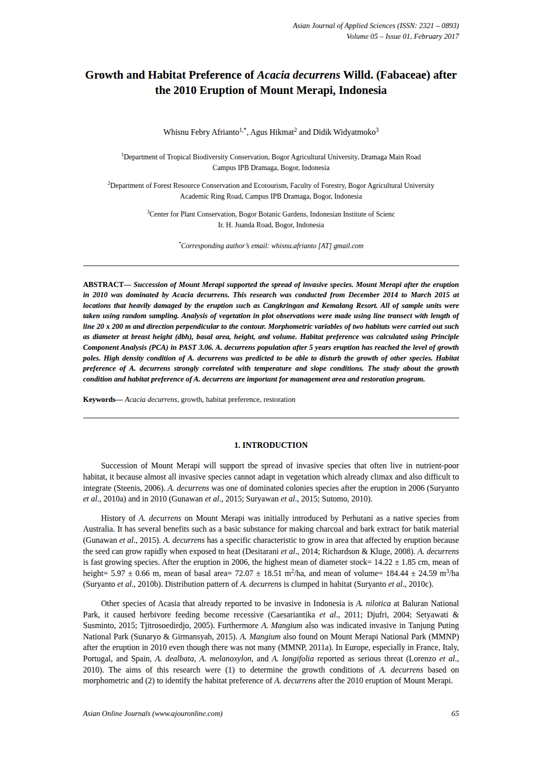Asian Journal of Applied Sciences (ISSN: 2321 – 0893)
Volume 05 – Issue 01, February 2017
Growth and Habitat Preference of Acacia decurrens Willd. (Fabaceae) after the 2010 Eruption of Mount Merapi, Indonesia
Whisnu Febry Afrianto1,*, Agus Hikmat2 and Didik Widyatmoko3
1Department of Tropical Biodiversity Conservation, Bogor Agricultural University, Dramaga Main Road
Campus IPB Dramaga, Bogor, Indonesia
2Department of Forest Resource Conservation and Ecotourism, Faculty of Forestry, Bogor Agricultural University
Academic Ring Road, Campus IPB Dramaga, Bogor, Indonesia
3Center for Plant Conservation, Bogor Botanic Gardens, Indonesian Institute of Scienc
Ir. H. Juanda Road, Bogor, Indonesia
*Corresponding author’s email: whisnu.afrianto [AT] gmail.com
ABSTRACT— Succession of Mount Merapi supported the spread of invasive species. Mount Merapi after the eruption in 2010 was dominated by Acacia decurrens. This research was conducted from December 2014 to March 2015 at locations that heavily damaged by the eruption such as Cangkringan and Kemalang Resort. All of sample units were taken using random sampling. Analysis of vegetation in plot observations were made using line transect with length of line 20 x 200 m and direction perpendicular to the contour. Morphometric variables of two habitats were carried out such as diameter at breast height (dbh), basal area, height, and volume. Habitat preference was calculated using Principle Component Analysis (PCA) in PAST 3.06. A. decurrens population after 5 years eruption has reached the level of growth poles. High density condition of A. decurrens was predicted to be able to disturb the growth of other species. Habitat preference of A. decurrens strongly correlated with temperature and slope conditions. The study about the growth condition and habitat preference of A. decurrens are important for management area and restoration program.
Keywords— Acacia decurrens, growth, habitat preference, restoration
1. INTRODUCTION
Succession of Mount Merapi will support the spread of invasive species that often live in nutrient-poor habitat, it because almost all invasive species cannot adapt in vegetation which already climax and also difficult to integrate (Steenis, 2006). A. decurrens was one of dominated colonies species after the eruption in 2006 (Suryanto et al., 2010a) and in 2010 (Gunawan et al., 2015; Suryawan et al., 2015; Sutomo, 2010).
History of A. decurrens on Mount Merapi was initially introduced by Perhutani as a native species from Australia. It has several benefits such as a basic substance for making charcoal and bark extract for batik material (Gunawan et al., 2015). A. decurrens has a specific characteristic to grow in area that affected by eruption because the seed can grow rapidly when exposed to heat (Desitarani et al., 2014; Richardson & Kluge, 2008). A. decurrens is fast growing species. After the eruption in 2006, the highest mean of diameter stock= 14.22 ± 1.85 cm, mean of height= 5.97 ± 0.66 m, mean of basal area= 72.07 ± 18.51 m2/ha, and mean of volume= 184.44 ± 24.59 m3/ha (Suryanto et al., 2010b). Distribution pattern of A. decurrens is clumped in habitat (Suryanto et al., 2010c).
Other species of Acasia that already reported to be invasive in Indonesia is A. nilotica at Baluran National Park, it caused herbivore feeding become recessive (Caesariantika et al., 2011; Djufri, 2004; Setyawati & Susminto, 2015; Tjitrosoedirdjo, 2005). Furthermore A. Mangium also was indicated invasive in Tanjung Puting National Park (Sunaryo & Girmansyah, 2015). A. Mangium also found on Mount Merapi National Park (MMNP) after the eruption in 2010 even though there was not many (MMNP, 2011a). In Europe, especially in France, Italy, Portugal, and Spain, A. dealbata, A. melanoxylon, and A. longifolia reported as serious threat (Lorenzo et al., 2010). The aims of this research were (1) to determine the growth conditions of A. decurrens based on morphometric and (2) to identify the habitat preference of A. decurrens after the 2010 eruption of Mount Merapi.
Asian Online Journals (www.ajouronline.com) 65